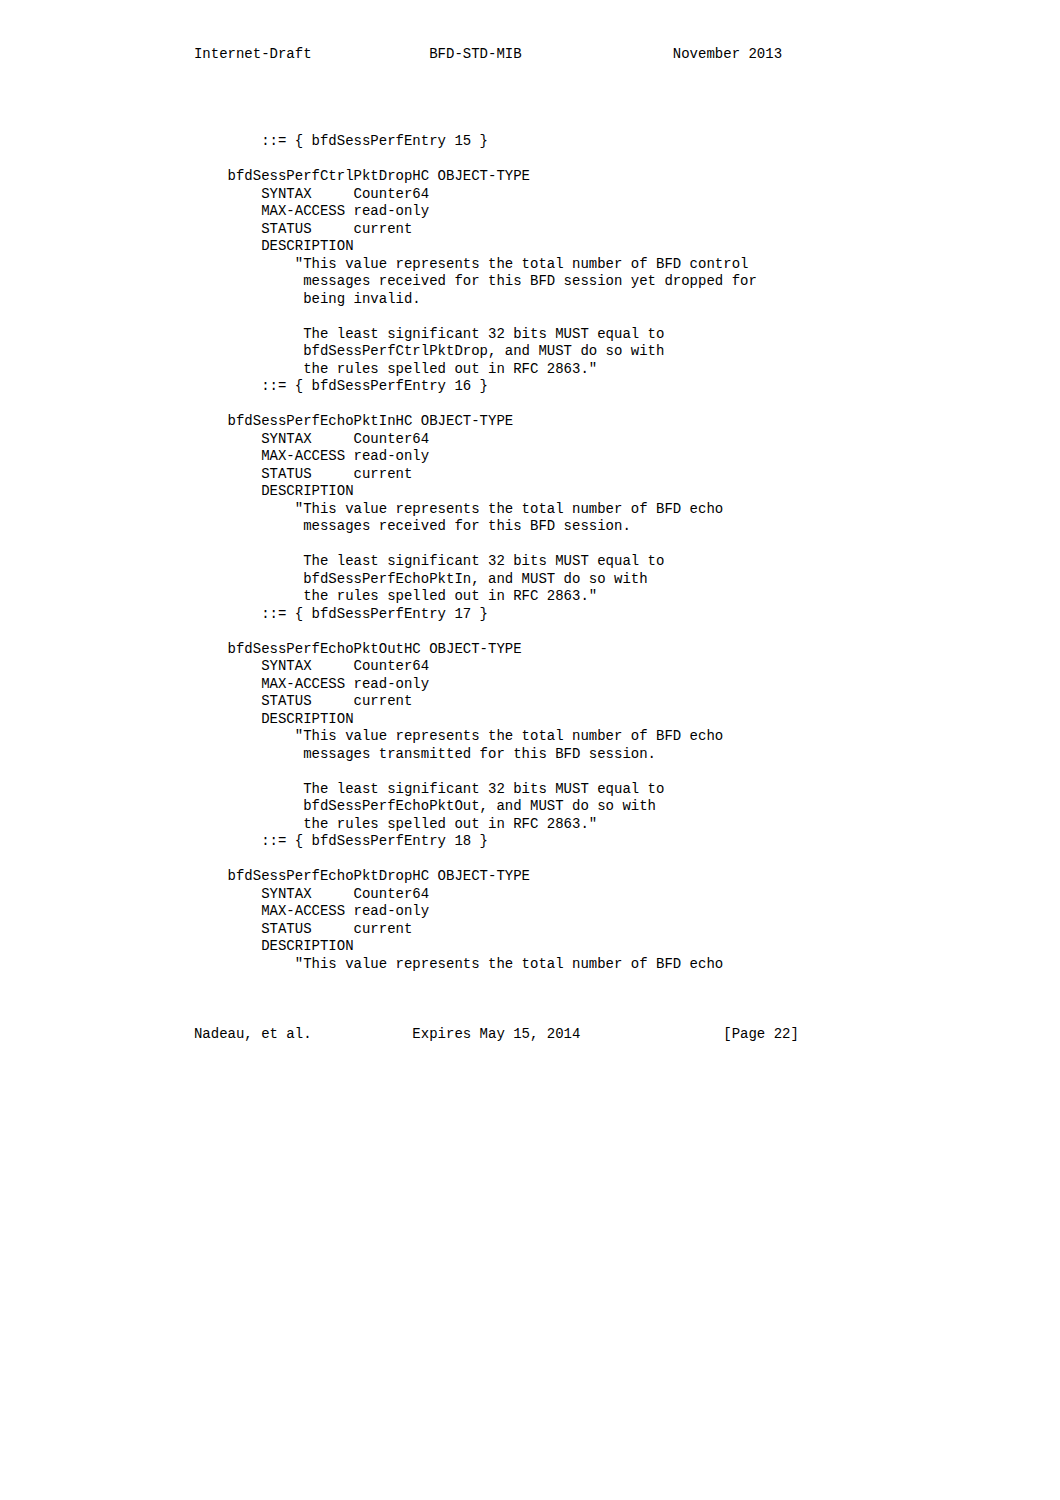Internet-Draft BFD-STD-MIB November 2013
::= { bfdSessPerfEntry 15 } bfdSessPerfCtrlPktDropHC OBJECT-TYPE SYNTAX Counter64 MAX-ACCESS read-only STATUS current DESCRIPTION "This value represents the total number of BFD control messages received for this BFD session yet dropped for being invalid. The least significant 32 bits MUST equal to bfdSessPerfCtrlPktDrop, and MUST do so with the rules spelled out in RFC 2863." ::= { bfdSessPerfEntry 16 } bfdSessPerfEchoPktInHC OBJECT-TYPE SYNTAX Counter64 MAX-ACCESS read-only STATUS current DESCRIPTION "This value represents the total number of BFD echo messages received for this BFD session. The least significant 32 bits MUST equal to bfdSessPerfEchoPktIn, and MUST do so with the rules spelled out in RFC 2863." ::= { bfdSessPerfEntry 17 } bfdSessPerfEchoPktOutHC OBJECT-TYPE SYNTAX Counter64 MAX-ACCESS read-only STATUS current DESCRIPTION "This value represents the total number of BFD echo messages transmitted for this BFD session. The least significant 32 bits MUST equal to bfdSessPerfEchoPktOut, and MUST do so with the rules spelled out in RFC 2863." ::= { bfdSessPerfEntry 18 } bfdSessPerfEchoPktDropHC OBJECT-TYPE SYNTAX Counter64 MAX-ACCESS read-only STATUS current DESCRIPTION "This value represents the total number of BFD echo
Nadeau, et al. Expires May 15, 2014 [Page 22]